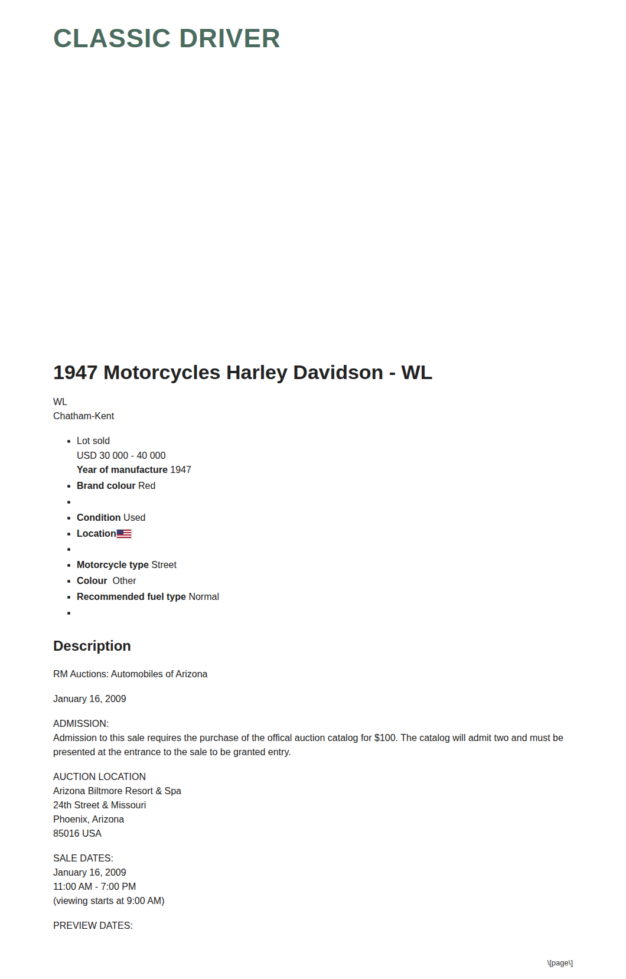CLASSIC DRIVER
1947 Motorcycles Harley Davidson - WL
WL
Chatham-Kent
Lot sold
USD 30 000 - 40 000
Year of manufacture 1947
Brand colour Red
Condition Used
Location
Motorcycle type Street
Colour Other
Recommended fuel type Normal
Description
RM Auctions: Automobiles of Arizona
January 16, 2009
ADMISSION:
Admission to this sale requires the purchase of the offical auction catalog for $100. The catalog will admit two and must be presented at the entrance to the sale to be granted entry.
AUCTION LOCATION
Arizona Biltmore Resort & Spa
24th Street & Missouri
Phoenix, Arizona
85016 USA
SALE DATES:
January 16, 2009
11:00 AM - 7:00 PM
(viewing starts at 9:00 AM)
PREVIEW DATES:
\[page\]